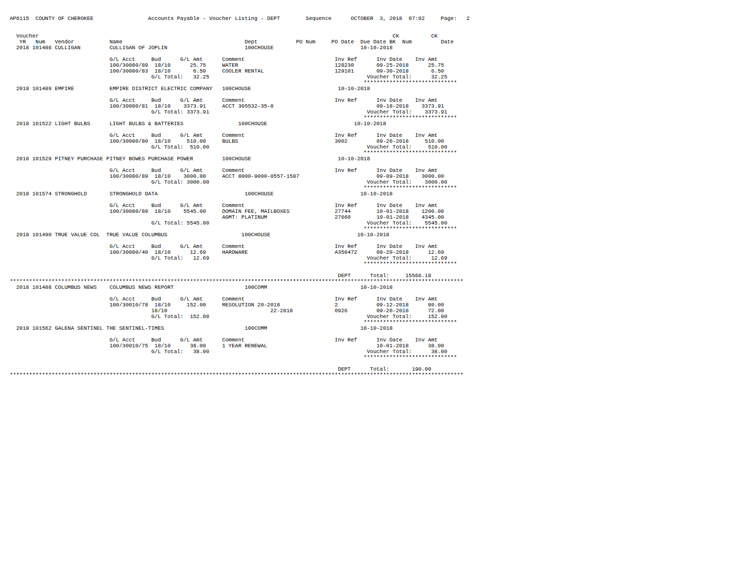AP6115 COUNTY OF CHEROKEE Accounts Payable - Voucher Listing - DEPT Sequence OCTOBER 3, 2018 07:02 Page: 2 Voucher CK CK YR Num Vendor Name Dept PO Num PO Date Due Date BK Num Date 2018 101486 CULLIGAN CULLIGAN OF JOPLIN 100CHOUSE 10-10-2018 G/L Acct Bud G/L Amt Comment Inv Ref Inv Date Inv Amt 100/30080/89 18/10 25.75 WATER 128230 09-25-2018 25.75 100/30080/83 18/10 6.50 COOLER RENTAL 129101 09-30-2018 6.50 G/L Total: 32.25 Voucher Total: 32.25 ***************************** 2018 101489 EMPIRE EMPIRE DISTRICT ELECTRIC COMPANY 100CHOUSE 10-10-2018 G/L Acct Bud G/L Amt Comment Inv Ref Inv Date Inv Amt 100/30080/81 18/10 3373.91 ACCT 305532-35-0 09-18-2018 3373.91 G/L Total: 3373.91 Voucher Total: 3373.91 ***************************** 2018 101522 LIGHT BULBS LIGHT BULBS & BATTERIES 100CHOUSE 10-10-2018 G/L Acct Bud G/L Amt Comment Inv Ref Inv Date Inv Amt 100/30080/80 18/10 510.00 BULBS 3002 09-26-2018 510.00 G/L Total: 510.00 Voucher Total: 510.00 ***************************** 2018 101529 PITNEY PURCHASE PITNEY BOWES PURCHASE POWER 100CHOUSE 10-10-2018 G/L Acct Bud G/L Amt Comment Inv Ref Inv Date Inv Amt 100/30080/89 18/10 3000.00 ACCT 8000-9000-0557-1587 09-09-2018 3000.00 G/L Total: 3000.00 Voucher Total: 3000.00 ***************************** 2018 101574 STRONGHOLD STRONGHOLD DATA 100CHOUSE 10-10-2018 G/L Acct Bud G/L Amt Comment Inv Ref Inv Date Inv Amt 100/30080/89 18/10 5545.00 DOMAIN FEE, MAILBOXES 27744 10-01-2018 1200.00 AGMT: PLATINUM 27660 10-01-2018 4345.00 G/L Total: 5545.00 Voucher Total: 5545.00 ***************************** 2018 101490 TRUE VALUE COL TRUE VALUE COLUMBUS 100CHOUSE 10-10-2018 G/L Acct Bud G/L Amt Comment Inv Ref Inv Date Inv Amt 100/30080/40 18/10 12.69 HARDWARE A356472 09-20-2018 12.69 G/L Total: 12.69 Voucher Total: 12.69 ***************************** DEPT Total: 15566.18 ********************************************************************************************************************************************* 2018 101488 COLUMBUS NEWS COLUMBUS NEWS REPORT 100COMM 10-10-2018 G/L Acct Bud G/L Amt Comment Inv Ref Inv Date Inv Amt 100/30010/78 18/10 152.00 RESOLUTION 20-2018 2 09-12-2018 80.00 18/10 22-2018 0926 09-26-2018 72.00 G/L Total: 152.00 Voucher Total: 152.00 ***************************** 2018 101562 GALENA SENTINEL THE SENTINEL-TIMES 100COMM 10-10-2018 G/L Acct Bud G/L Amt Comment Inv Ref Inv Date Inv Amt 100/30010/75 18/10 38.00 1 YEAR RENEWAL 10-01-2018 38.00 G/L Total: 38.00 Voucher Total: 38.00 ***************************** DEPT Total: 190.00 *********************************************************************************************************************************************